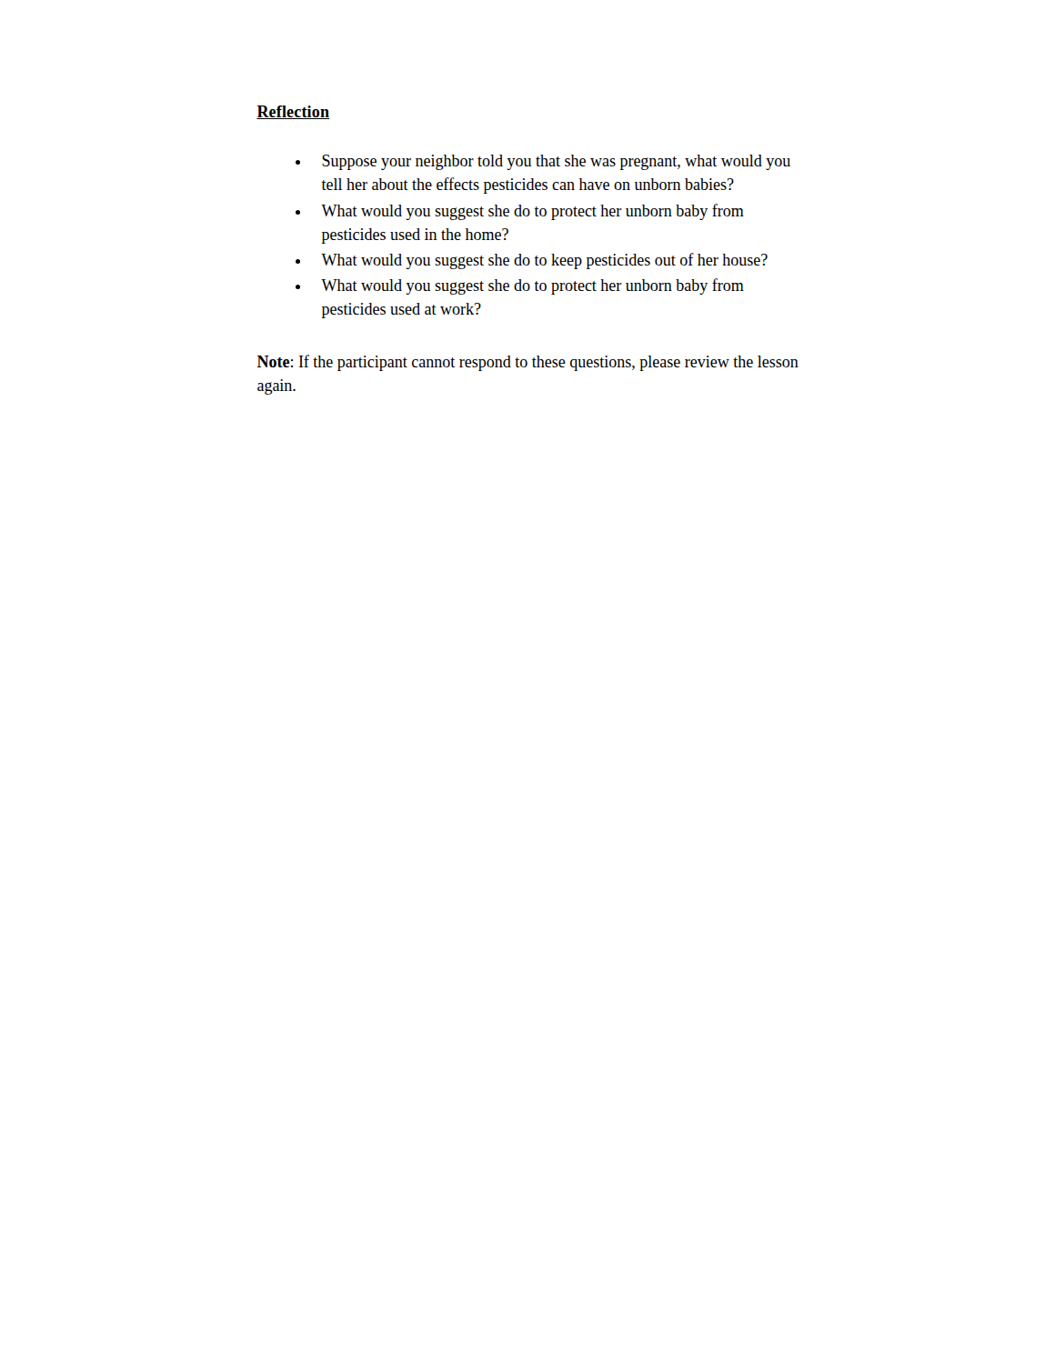Reflection
Suppose your neighbor told you that she was pregnant, what would you tell her about the effects pesticides can have on unborn babies?
What would you suggest she do to protect her unborn baby from pesticides used in the home?
What would you suggest she do to keep pesticides out of her house?
What would you suggest she do to protect her unborn baby from pesticides used at work?
Note: If the participant cannot respond to these questions, please review the lesson again.